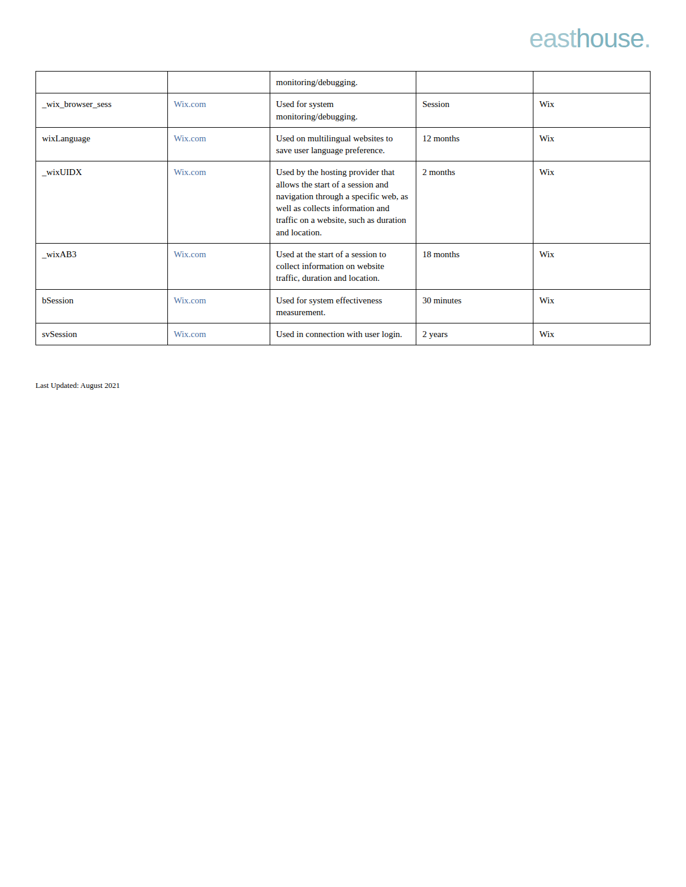east house.
| | | monitoring/debugging. | | |
| _wix_browser_sess | Wix.com | Used for system monitoring/debugging. | Session | Wix |
| wixLanguage | Wix.com | Used on multilingual websites to save user language preference. | 12 months | Wix |
| _wixUIDX | Wix.com | Used by the hosting provider that allows the start of a session and navigation through a specific web, as well as collects information and traffic on a website, such as duration and location. | 2 months | Wix |
| _wixAB3 | Wix.com | Used at the start of a session to collect information on website traffic, duration and location. | 18 months | Wix |
| bSession | Wix.com | Used for system effectiveness measurement. | 30 minutes | Wix |
| svSession | Wix.com | Used in connection with user login. | 2 years | Wix |
Last Updated: August 2021